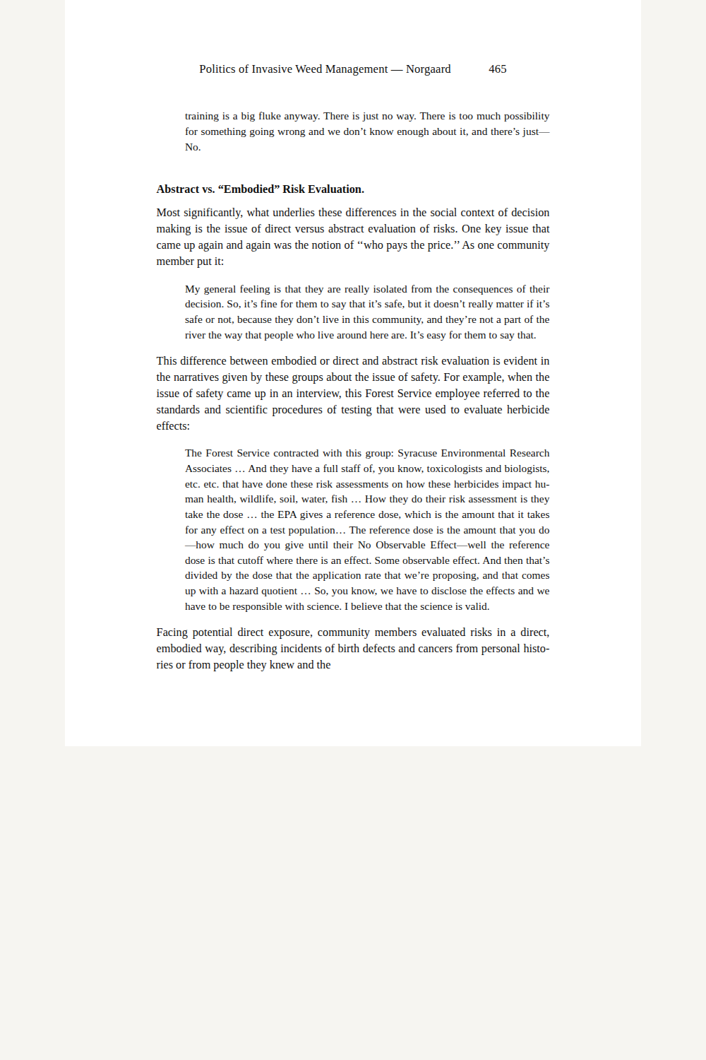Politics of Invasive Weed Management — Norgaard465
training is a big fluke anyway. There is just no way. There is too much possibility for something going wrong and we don’t know enough about it, and there’s just—No.
Abstract vs. “Embodied” Risk Evaluation.
Most significantly, what underlies these differences in the social context of decision making is the issue of direct versus abstract evaluation of risks. One key issue that came up again and again was the notion of ‘‘who pays the price.’’ As one community member put it:
My general feeling is that they are really isolated from the consequences of their decision. So, it’s fine for them to say that it’s safe, but it doesn’t really matter if it’s safe or not, because they don’t live in this community, and they’re not a part of the river the way that people who live around here are. It’s easy for them to say that.
This difference between embodied or direct and abstract risk evaluation is evident in the narratives given by these groups about the issue of safety. For example, when the issue of safety came up in an interview, this Forest Service employee referred to the standards and scientific procedures of testing that were used to evaluate herbicide effects:
The Forest Service contracted with this group: Syracuse Environmental Research Associates … And they have a full staff of, you know, toxicologists and biologists, etc. etc. that have done these risk assessments on how these herbicides impact human health, wildlife, soil, water, fish … How they do their risk assessment is they take the dose … the EPA gives a reference dose, which is the amount that it takes for any effect on a test population… The reference dose is the amount that you do—how much do you give until their No Observable Effect—well the reference dose is that cutoff where there is an effect. Some observable effect. And then that’s divided by the dose that the application rate that we’re proposing, and that comes up with a hazard quotient … So, you know, we have to disclose the effects and we have to be responsible with science. I believe that the science is valid.
Facing potential direct exposure, community members evaluated risks in a direct, embodied way, describing incidents of birth defects and cancers from personal histories or from people they knew and the